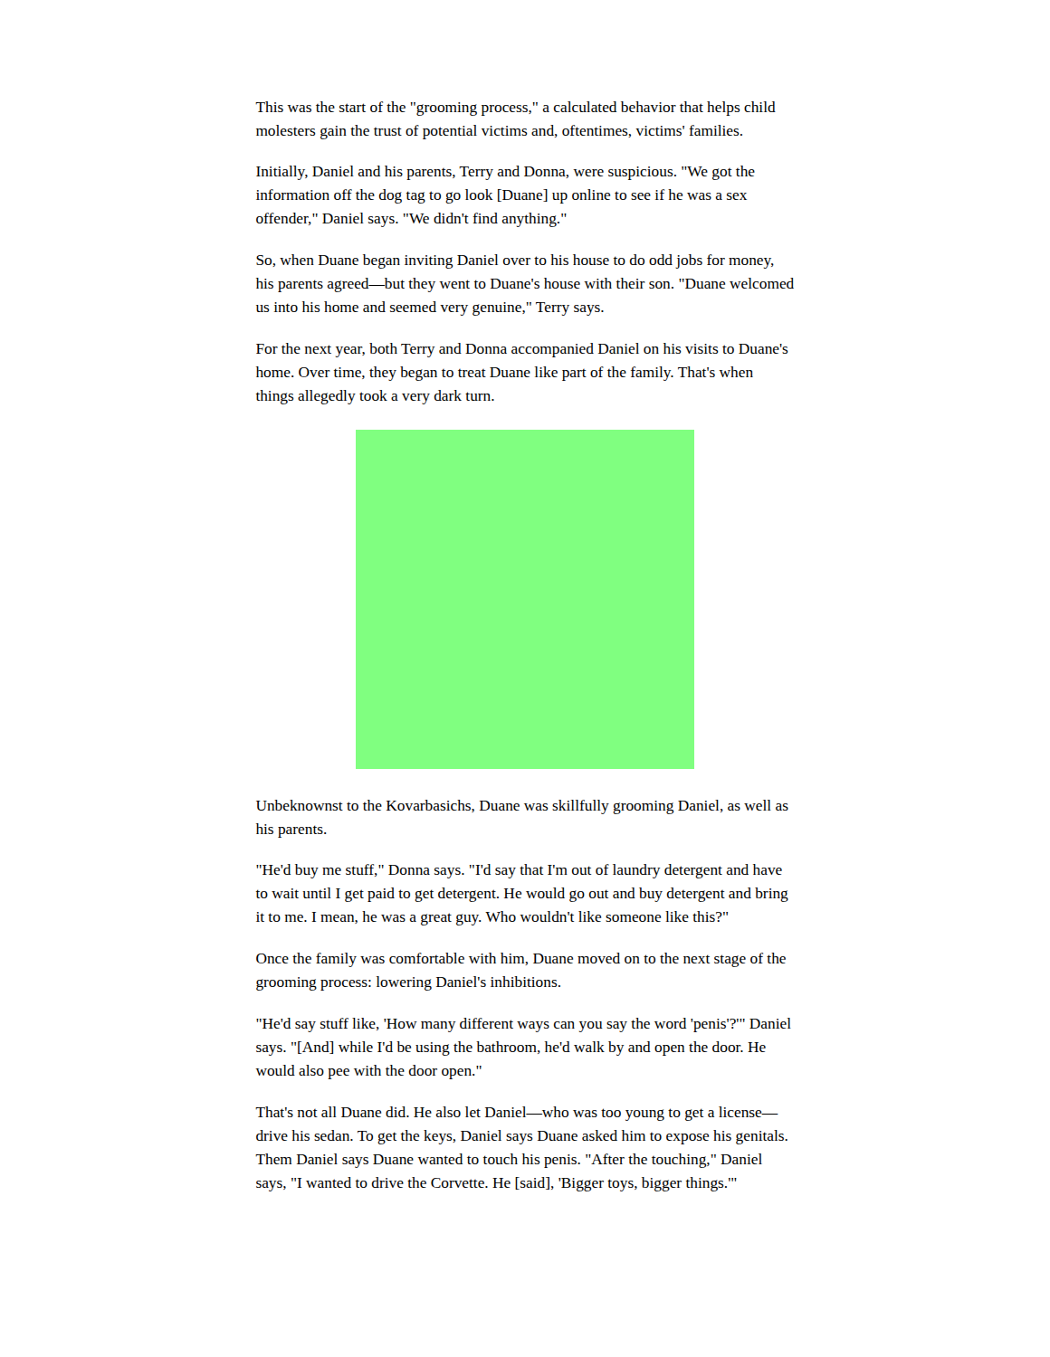This was the start of the "grooming process," a calculated behavior that helps child molesters gain the trust of potential victims and, oftentimes, victims' families.
Initially, Daniel and his parents, Terry and Donna, were suspicious. "We got the information off the dog tag to go look [Duane] up online to see if he was a sex offender," Daniel says. "We didn't find anything."
So, when Duane began inviting Daniel over to his house to do odd jobs for money, his parents agreed—but they went to Duane's house with their son. "Duane welcomed us into his home and seemed very genuine," Terry says.
For the next year, both Terry and Donna accompanied Daniel on his visits to Duane's home. Over time, they began to treat Duane like part of the family. That's when things allegedly took a very dark turn.
Unbeknownst to the Kovarbasichs, Duane was skillfully grooming Daniel, as well as his parents.
"He'd buy me stuff," Donna says. "I'd say that I'm out of laundry detergent and have to wait until I get paid to get detergent. He would go out and buy detergent and bring it to me. I mean, he was a great guy. Who wouldn't like someone like this?"
Once the family was comfortable with him, Duane moved on to the next stage of the grooming process: lowering Daniel's inhibitions.
"He'd say stuff like, 'How many different ways can you say the word 'penis'?'" Daniel says. "[And] while I'd be using the bathroom, he'd walk by and open the door. He would also pee with the door open."
That's not all Duane did. He also let Daniel—who was too young to get a license—drive his sedan. To get the keys, Daniel says Duane asked him to expose his genitals. Them Daniel says Duane wanted to touch his penis. "After the touching," Daniel says, "I wanted to drive the Corvette. He [said], 'Bigger toys, bigger things.'"